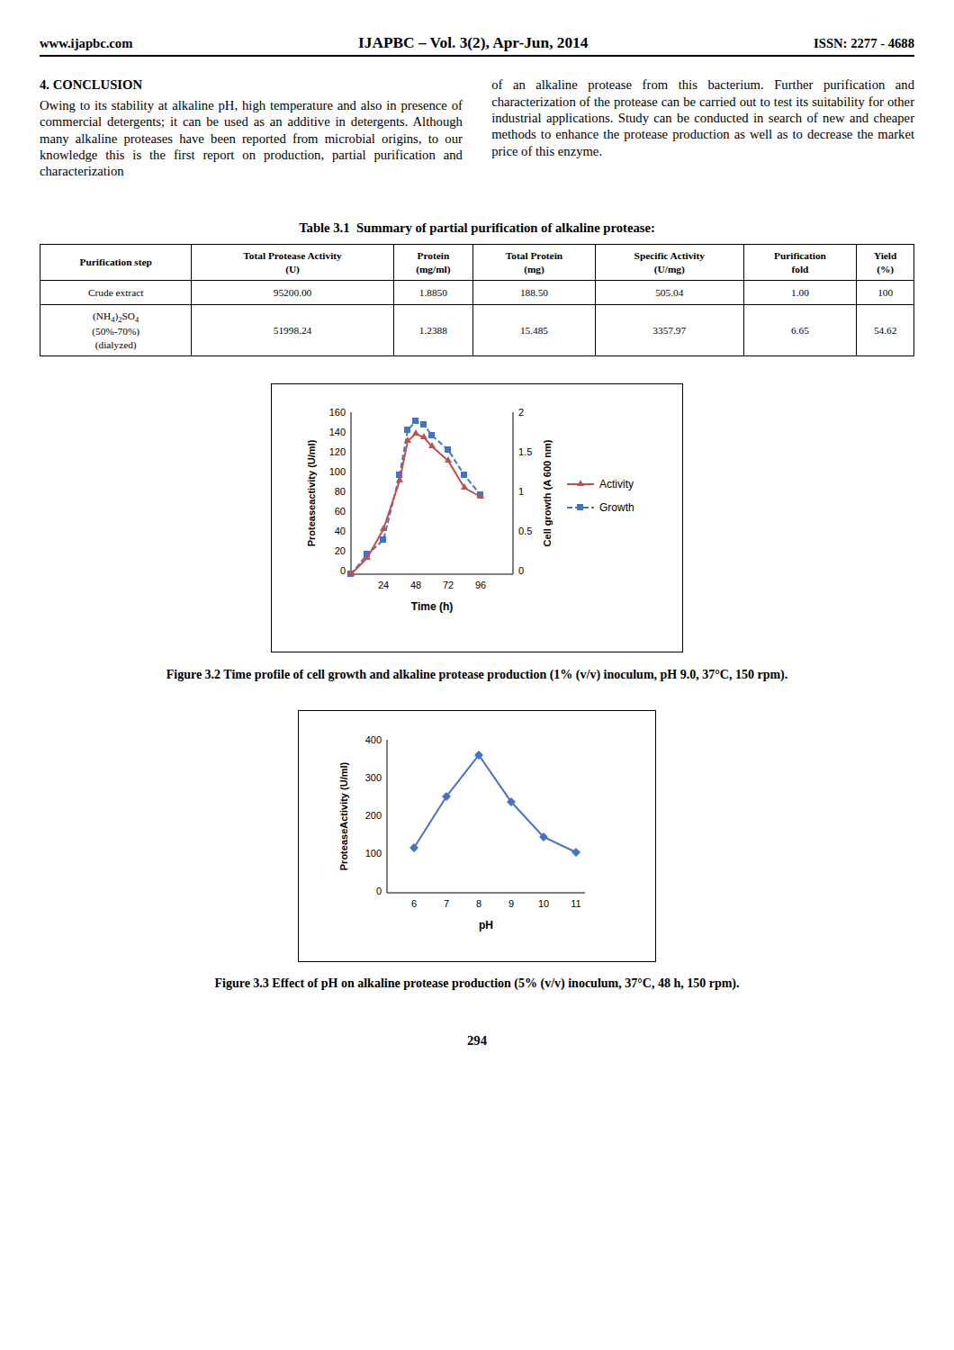www.ijapbc.com IJAPBC – Vol. 3(2), Apr-Jun, 2014 ISSN: 2277 - 4688
4. CONCLUSION
Owing to its stability at alkaline pH, high temperature and also in presence of commercial detergents; it can be used as an additive in detergents. Although many alkaline proteases have been reported from microbial origins, to our knowledge this is the first report on production, partial purification and characterization
of an alkaline protease from this bacterium. Further purification and characterization of the protease can be carried out to test its suitability for other industrial applications. Study can be conducted in search of new and cheaper methods to enhance the protease production as well as to decrease the market price of this enzyme.
Table 3.1 Summary of partial purification of alkaline protease:
| Purification step | Total Protease Activity (U) | Protein (mg/ml) | Total Protein (mg) | Specific Activity (U/mg) | Purification fold | Yield (%) |
| --- | --- | --- | --- | --- | --- | --- |
| Crude extract | 95200.00 | 1.8850 | 188.50 | 505.04 | 1.00 | 100 |
| (NH 4 ) 2 SO 4 (50%-70%) (dialyzed) | 51998.24 | 1.2388 | 15.485 | 3357.97 | 6.65 | 54.62 |
160 140 120 100 80 60 40 20 0 2 1.5 1 0.5 0 24 48 72 96 Time (h) Proteaseactivity (U/ml) Cell growth (A 600 nm) Activity Growth
Figure 3.2 Time profile of cell growth and alkaline protease production (1% (v/v) inoculum, pH 9.0, 37°C, 150 rpm).
400 300 200 100 0 6 7 8 9 10 11 pH ProteaseActivity (U/ml)
Figure 3.3 Effect of pH on alkaline protease production (5% (v/v) inoculum, 37°C, 48 h, 150 rpm).
294